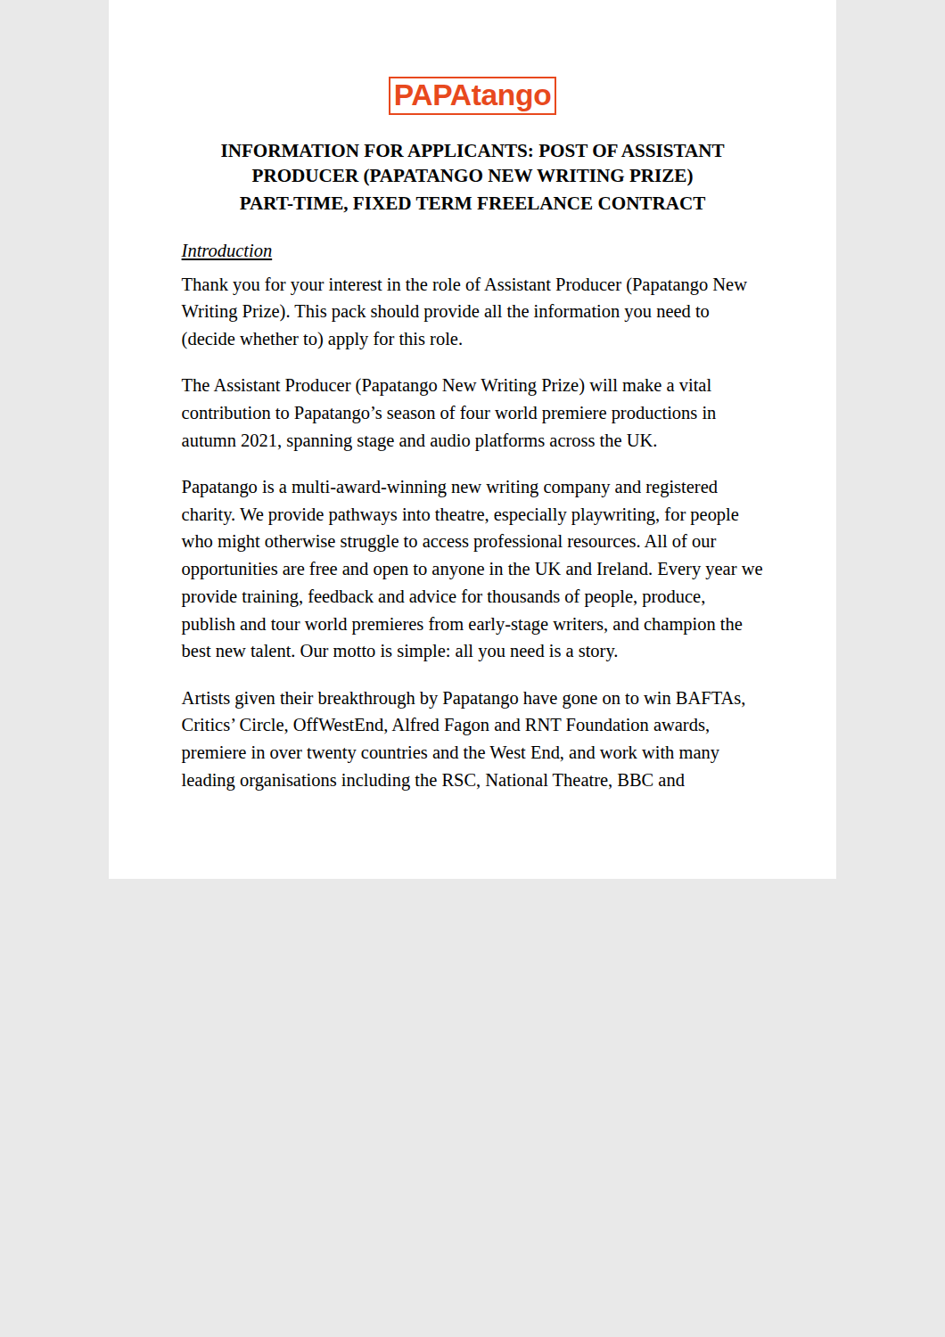PAPAtango
Information for applicants: post of Assistant Producer (Papatango New Writing Prize)
Part-time, fixed term freelance contract
Introduction
Thank you for your interest in the role of Assistant Producer (Papatango New Writing Prize). This pack should provide all the information you need to (decide whether to) apply for this role.
The Assistant Producer (Papatango New Writing Prize) will make a vital contribution to Papatango’s season of four world premiere productions in autumn 2021, spanning stage and audio platforms across the UK.
Papatango is a multi-award-winning new writing company and registered charity. We provide pathways into theatre, especially playwriting, for people who might otherwise struggle to access professional resources. All of our opportunities are free and open to anyone in the UK and Ireland. Every year we provide training, feedback and advice for thousands of people, produce, publish and tour world premieres from early-stage writers, and champion the best new talent. Our motto is simple: all you need is a story.
Artists given their breakthrough by Papatango have gone on to win BAFTAs, Critics’ Circle, OffWestEnd, Alfred Fagon and RNT Foundation awards, premiere in over twenty countries and the West End, and work with many leading organisations including the RSC, National Theatre, BBC and